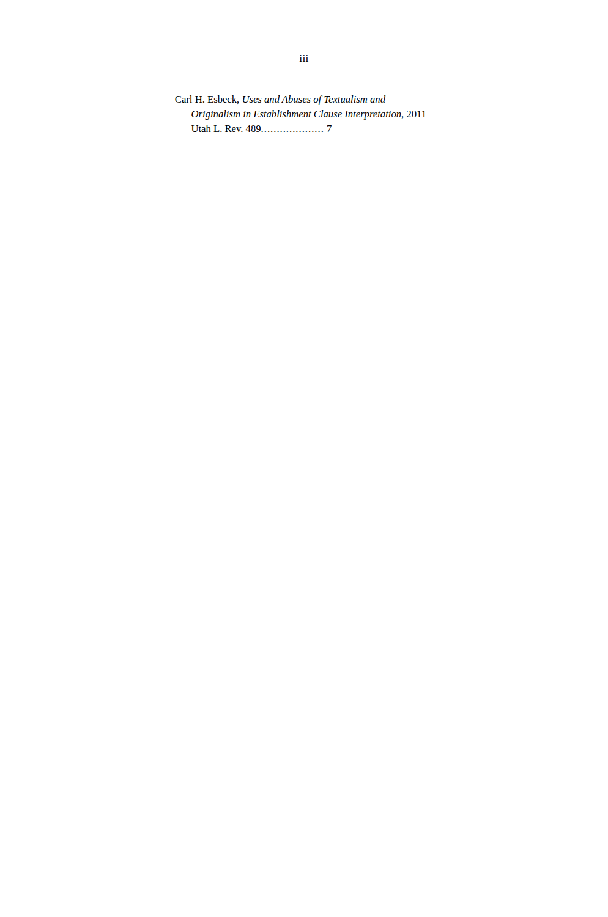iii
Carl H. Esbeck, Uses and Abuses of Textualism and Originalism in Establishment Clause Interpretation, 2011 Utah L. Rev. 489.................... 7